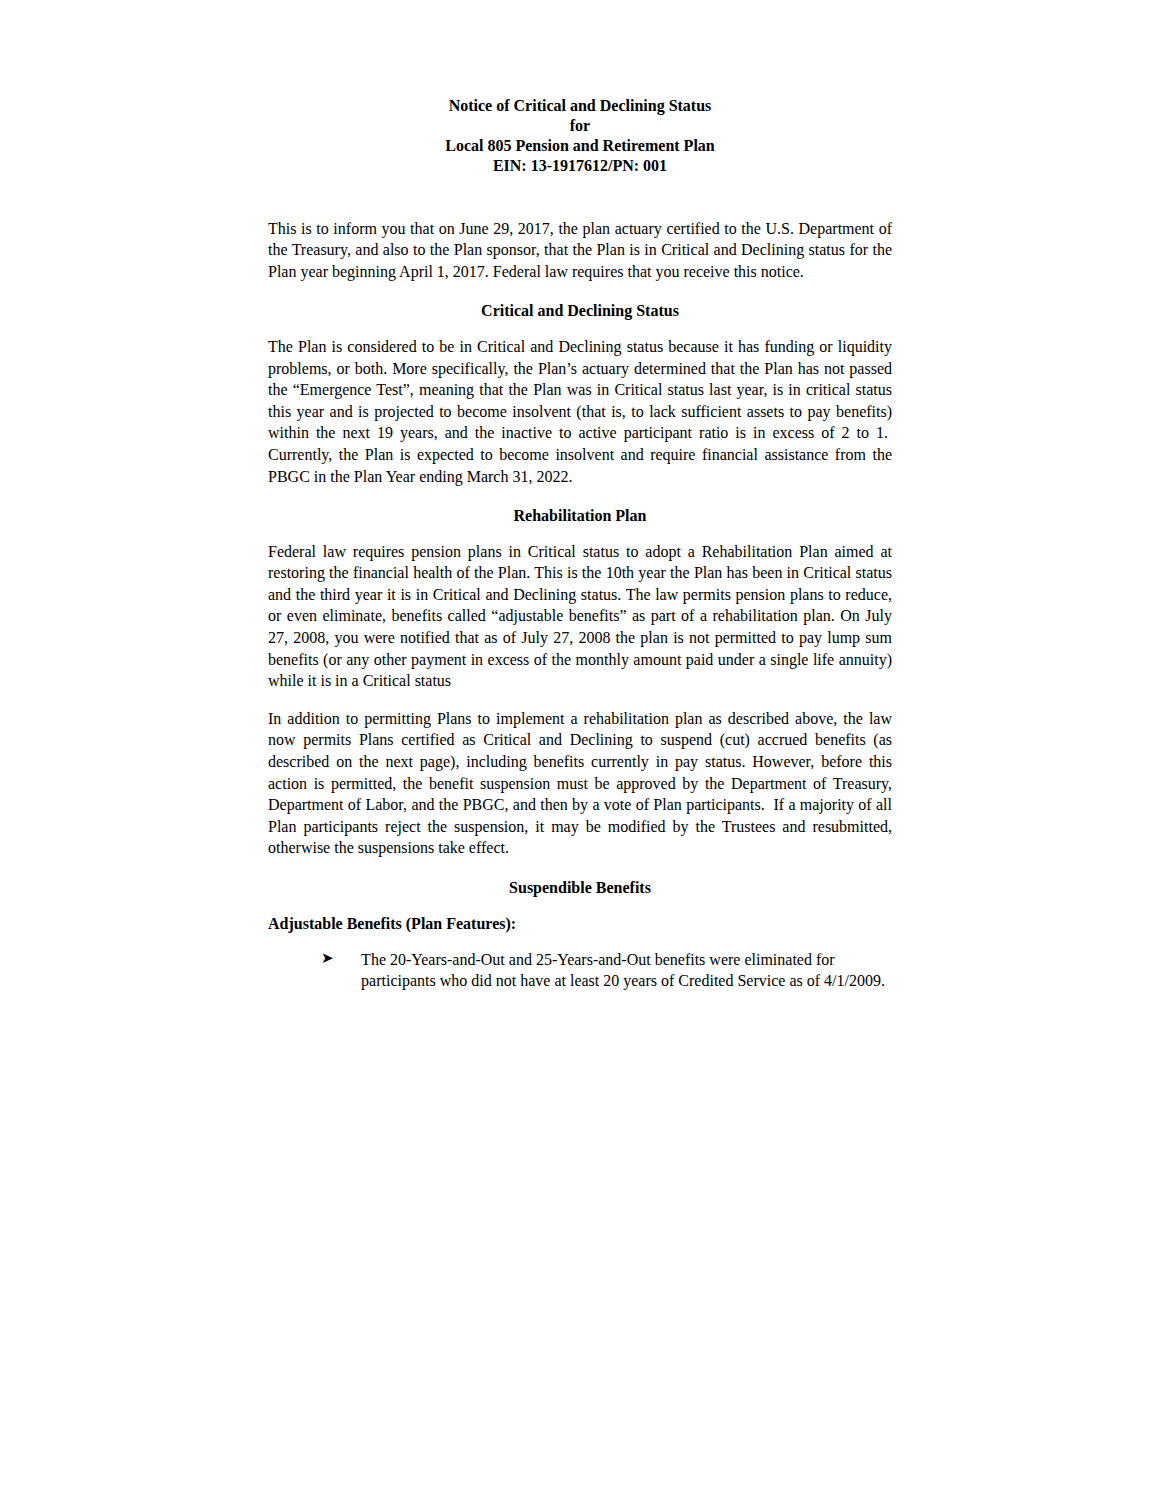Notice of Critical and Declining Status for Local 805 Pension and Retirement Plan EIN: 13-1917612/PN: 001
This is to inform you that on June 29, 2017, the plan actuary certified to the U.S. Department of the Treasury, and also to the Plan sponsor, that the Plan is in Critical and Declining status for the Plan year beginning April 1, 2017. Federal law requires that you receive this notice.
Critical and Declining Status
The Plan is considered to be in Critical and Declining status because it has funding or liquidity problems, or both. More specifically, the Plan’s actuary determined that the Plan has not passed the “Emergence Test”, meaning that the Plan was in Critical status last year, is in critical status this year and is projected to become insolvent (that is, to lack sufficient assets to pay benefits) within the next 19 years, and the inactive to active participant ratio is in excess of 2 to 1. Currently, the Plan is expected to become insolvent and require financial assistance from the PBGC in the Plan Year ending March 31, 2022.
Rehabilitation Plan
Federal law requires pension plans in Critical status to adopt a Rehabilitation Plan aimed at restoring the financial health of the Plan. This is the 10th year the Plan has been in Critical status and the third year it is in Critical and Declining status. The law permits pension plans to reduce, or even eliminate, benefits called “adjustable benefits” as part of a rehabilitation plan. On July 27, 2008, you were notified that as of July 27, 2008 the plan is not permitted to pay lump sum benefits (or any other payment in excess of the monthly amount paid under a single life annuity) while it is in a Critical status
In addition to permitting Plans to implement a rehabilitation plan as described above, the law now permits Plans certified as Critical and Declining to suspend (cut) accrued benefits (as described on the next page), including benefits currently in pay status. However, before this action is permitted, the benefit suspension must be approved by the Department of Treasury, Department of Labor, and the PBGC, and then by a vote of Plan participants. If a majority of all Plan participants reject the suspension, it may be modified by the Trustees and resubmitted, otherwise the suspensions take effect.
Suspendible Benefits
Adjustable Benefits (Plan Features):
The 20-Years-and-Out and 25-Years-and-Out benefits were eliminated for participants who did not have at least 20 years of Credited Service as of 4/1/2009.